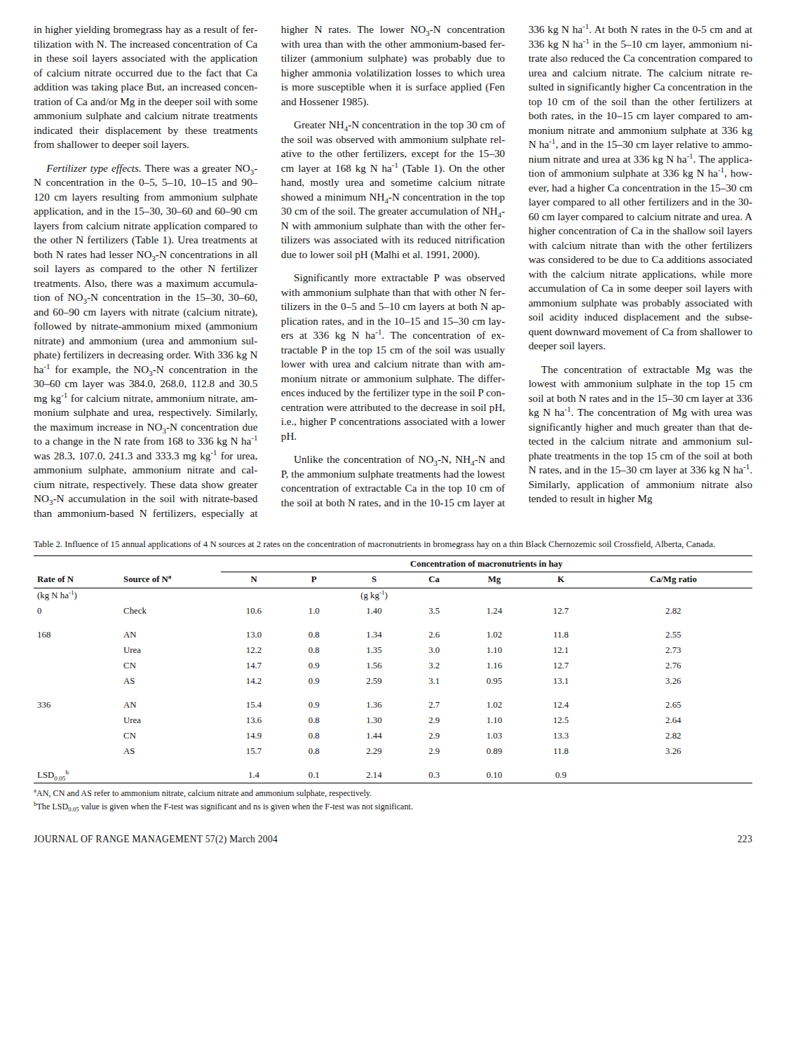in higher yielding bromegrass hay as a result of fertilization with N. The increased concentration of Ca in these soil layers associated with the application of calcium nitrate occurred due to the fact that Ca addition was taking place But, an increased concentration of Ca and/or Mg in the deeper soil with some ammonium sulphate and calcium nitrate treatments indicated their displacement by these treatments from shallower to deeper soil layers.
Fertilizer type effects. There was a greater NO3-N concentration in the 0–5, 5–10, 10–15 and 90–120 cm layers resulting from ammonium sulphate application, and in the 15–30, 30–60 and 60–90 cm layers from calcium nitrate application compared to the other N fertilizers (Table 1). Urea treatments at both N rates had lesser NO3-N concentrations in all soil layers as compared to the other N fertilizer treatments. Also, there was a maximum accumulation of NO3-N concentration in the 15–30, 30–60, and 60–90 cm layers with nitrate (calcium nitrate), followed by nitrate-ammonium mixed (ammonium nitrate) and ammonium (urea and ammonium sulphate) fertilizers in decreasing order. With 336 kg N ha-1 for example, the NO3-N concentration in the 30–60 cm layer was 384.0, 268.0, 112.8 and 30.5 mg kg-1 for calcium nitrate, ammonium nitrate, ammonium sulphate and urea, respectively. Similarly, the maximum increase in NO3-N concentration due to a change in the N rate from 168 to 336 kg N ha-1 was 28.3, 107.0, 241.3 and 333.3 mg kg-1 for urea, ammonium sulphate, ammonium nitrate and calcium nitrate, respectively. These data show greater NO3-N accumulation in the soil with nitrate-based than ammonium-based N fertilizers, especially at higher N rates. The lower NO3-N concentration with urea than with the other ammonium-based fertilizer (ammonium sulphate) was probably due to higher ammonia volatilization losses to which urea is more susceptible when it is surface applied (Fen and Hossener 1985).
Greater NH4-N concentration in the top 30 cm of the soil was observed with ammonium sulphate relative to the other fertilizers, except for the 15–30 cm layer at 168 kg N ha-1 (Table 1). On the other hand, mostly urea and sometime calcium nitrate showed a minimum NH4-N concentration in the top 30 cm of the soil. The greater accumulation of NH4-N with ammonium sulphate than with the other fertilizers was associated with its reduced nitrification due to lower soil pH (Malhi et al. 1991, 2000).
Significantly more extractable P was observed with ammonium sulphate than that with other N fertilizers in the 0–5 and 5–10 cm layers at both N application rates, and in the 10–15 and 15–30 cm layers at 336 kg N ha-1. The concentration of extractable P in the top 15 cm of the soil was usually lower with urea and calcium nitrate than with ammonium nitrate or ammonium sulphate. The differences induced by the fertilizer type in the soil P concentration were attributed to the decrease in soil pH, i.e., higher P concentrations associated with a lower pH.
Unlike the concentration of NO3-N, NH4-N and P, the ammonium sulphate treatments had the lowest concentration of extractable Ca in the top 10 cm of the soil at both N rates, and in the 10-15 cm layer at 336 kg N ha-1. At both N rates in the 0-5 cm and at 336 kg N ha-1 in the 5–10 cm layer, ammonium nitrate also reduced the Ca concentration compared to urea and calcium nitrate. The calcium nitrate resulted in significantly higher Ca concentration in the top 10 cm of the soil than the other fertilizers at both rates, in the 10–15 cm layer compared to ammonium nitrate and ammonium sulphate at 336 kg N ha-1, and in the 15–30 cm layer relative to ammonium nitrate and urea at 336 kg N ha-1. The application of ammonium sulphate at 336 kg N ha-1, however, had a higher Ca concentration in the 15–30 cm layer compared to all other fertilizers and in the 30-60 cm layer compared to calcium nitrate and urea. A higher concentration of Ca in the shallow soil layers with calcium nitrate than with the other fertilizers was considered to be due to Ca additions associated with the calcium nitrate applications, while more accumulation of Ca in some deeper soil layers with ammonium sulphate was probably associated with soil acidity induced displacement and the subsequent downward movement of Ca from shallower to deeper soil layers.
The concentration of extractable Mg was the lowest with ammonium sulphate in the top 15 cm soil at both N rates and in the 15–30 cm layer at 336 kg N ha-1. The concentration of Mg with urea was significantly higher and much greater than that detected in the calcium nitrate and ammonium sulphate treatments in the top 15 cm of the soil at both N rates, and in the 15–30 cm layer at 336 kg N ha-1. Similarly, application of ammonium nitrate also tended to result in higher Mg
Table 2. Influence of 15 annual applications of 4 N sources at 2 rates on the concentration of macronutrients in bromegrass hay on a thin Black Chernozemic soil Crossfield, Alberta, Canada.
| Rate of N | Source of N a | Concentration of macronutrients in hay |
| --- | --- | --- |
| N | P | S | Ca | Mg | K | Ca/Mg ratio |
| (kg N ha -1 ) | | (g kg -1 ) | | |
| 0 | Check | 10.6 | 1.0 | 1.40 | 3.5 | 1.24 | 12.7 | 2.82 |
| 168 | AN | 13.0 | 0.8 | 1.34 | 2.6 | 1.02 | 11.8 | 2.55 |
| | Urea | 12.2 | 0.8 | 1.35 | 3.0 | 1.10 | 12.1 | 2.73 |
| | CN | 14.7 | 0.9 | 1.56 | 3.2 | 1.16 | 12.7 | 2.76 |
| | AS | 14.2 | 0.9 | 2.59 | 3.1 | 0.95 | 13.1 | 3.26 |
| 336 | AN | 15.4 | 0.9 | 1.36 | 2.7 | 1.02 | 12.4 | 2.65 |
| | Urea | 13.6 | 0.8 | 1.30 | 2.9 | 1.10 | 12.5 | 2.64 |
| | CN | 14.9 | 0.8 | 1.44 | 2.9 | 1.03 | 13.3 | 2.82 |
| | AS | 15.7 | 0.8 | 2.29 | 2.9 | 0.89 | 11.8 | 3.26 |
| LSD 0.05 b | | 1.4 | 0.1 | 2.14 | 0.3 | 0.10 | 0.9 | |
aAN, CN and AS refer to ammonium nitrate, calcium nitrate and ammonium sulphate, respectively.
bThe LSD0.05 value is given when the F-test was significant and ns is given when the F-test was not significant.
JOURNAL OF RANGE MANAGEMENT 57(2) March 2004 223